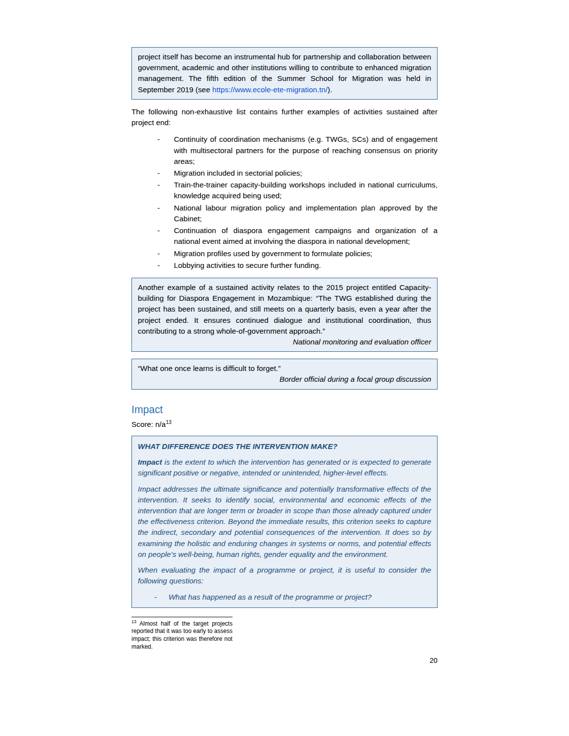project itself has become an instrumental hub for partnership and collaboration between government, academic and other institutions willing to contribute to enhanced migration management. The fifth edition of the Summer School for Migration was held in September 2019 (see https://www.ecole-ete-migration.tn/).
The following non-exhaustive list contains further examples of activities sustained after project end:
Continuity of coordination mechanisms (e.g. TWGs, SCs) and of engagement with multisectoral partners for the purpose of reaching consensus on priority areas;
Migration included in sectorial policies;
Train-the-trainer capacity-building workshops included in national curriculums, knowledge acquired being used;
National labour migration policy and implementation plan approved by the Cabinet;
Continuation of diaspora engagement campaigns and organization of a national event aimed at involving the diaspora in national development;
Migration profiles used by government to formulate policies;
Lobbying activities to secure further funding.
Another example of a sustained activity relates to the 2015 project entitled Capacity-building for Diaspora Engagement in Mozambique: “The TWG established during the project has been sustained, and still meets on a quarterly basis, even a year after the project ended. It ensures continued dialogue and institutional coordination, thus contributing to a strong whole-of-government approach.”
National monitoring and evaluation officer
“What one once learns is difficult to forget.”
Border official during a focal group discussion
Impact
Score: n/a13
WHAT DIFFERENCE DOES THE INTERVENTION MAKE?
Impact is the extent to which the intervention has generated or is expected to generate significant positive or negative, intended or unintended, higher-level effects.
Impact addresses the ultimate significance and potentially transformative effects of the intervention. It seeks to identify social, environmental and economic effects of the intervention that are longer term or broader in scope than those already captured under the effectiveness criterion. Beyond the immediate results, this criterion seeks to capture the indirect, secondary and potential consequences of the intervention. It does so by examining the holistic and enduring changes in systems or norms, and potential effects on people’s well-being, human rights, gender equality and the environment.
When evaluating the impact of a programme or project, it is useful to consider the following questions:
What has happened as a result of the programme or project?
13 Almost half of the target projects reported that it was too early to assess impact; this criterion was therefore not marked.
20